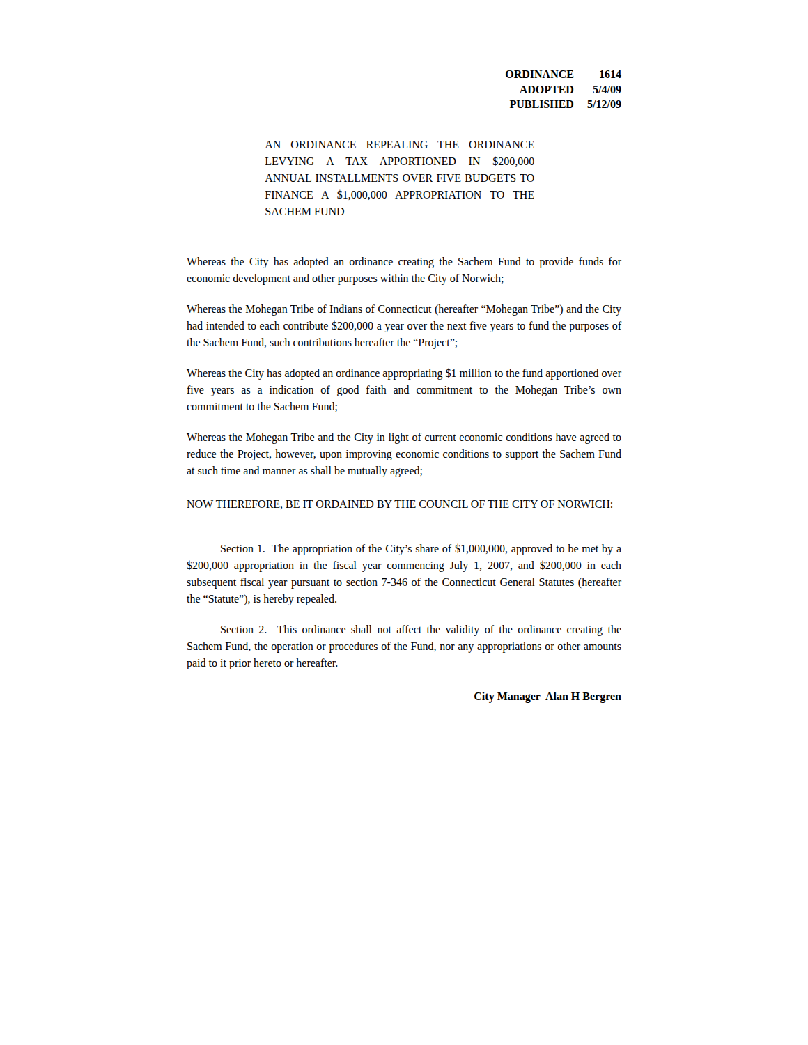| ORDINANCE | 1614 |
| ADOPTED | 5/4/09 |
| PUBLISHED | 5/12/09 |
An Ordinance Repealing the Ordinance Levying a Tax Apportioned in $200,000 Annual Installments Over Five Budgets to Finance a $1,000,000 Appropriation to the Sachem Fund
Whereas the City has adopted an ordinance creating the Sachem Fund to provide funds for economic development and other purposes within the City of Norwich;
Whereas the Mohegan Tribe of Indians of Connecticut (hereafter “Mohegan Tribe”) and the City had intended to each contribute $200,000 a year over the next five years to fund the purposes of the Sachem Fund, such contributions hereafter the “Project”;
Whereas the City has adopted an ordinance appropriating $1 million to the fund apportioned over five years as a indication of good faith and commitment to the Mohegan Tribe’s own commitment to the Sachem Fund;
Whereas the Mohegan Tribe and the City in light of current economic conditions have agreed to reduce the Project, however, upon improving economic conditions to support the Sachem Fund at such time and manner as shall be mutually agreed;
NOW THEREFORE, BE IT ORDAINED BY THE COUNCIL OF THE CITY OF NORWICH:
Section 1. The appropriation of the City’s share of $1,000,000, approved to be met by a $200,000 appropriation in the fiscal year commencing July 1, 2007, and $200,000 in each subsequent fiscal year pursuant to section 7-346 of the Connecticut General Statutes (hereafter the “Statute”), is hereby repealed.
Section 2. This ordinance shall not affect the validity of the ordinance creating the Sachem Fund, the operation or procedures of the Fund, nor any appropriations or other amounts paid to it prior hereto or hereafter.
City Manager Alan H Bergren